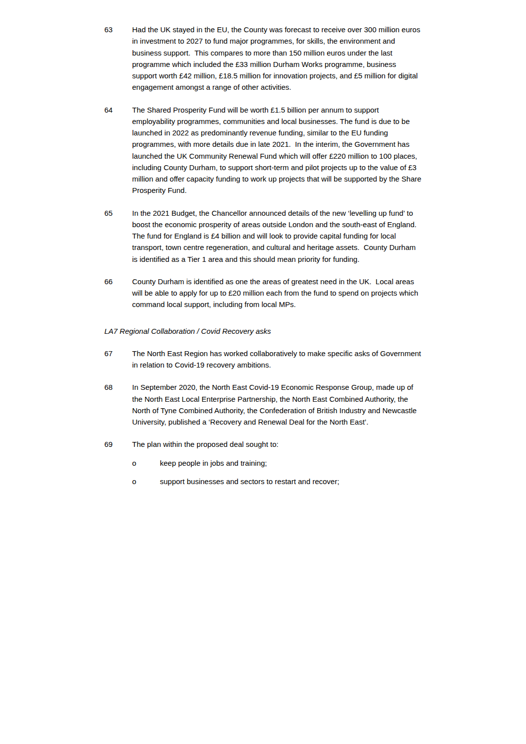63
Had the UK stayed in the EU, the County was forecast to receive over 300 million euros in investment to 2027 to fund major programmes, for skills, the environment and business support. This compares to more than 150 million euros under the last programme which included the £33 million Durham Works programme, business support worth £42 million, £18.5 million for innovation projects, and £5 million for digital engagement amongst a range of other activities.
64
The Shared Prosperity Fund will be worth £1.5 billion per annum to support employability programmes, communities and local businesses. The fund is due to be launched in 2022 as predominantly revenue funding, similar to the EU funding programmes, with more details due in late 2021. In the interim, the Government has launched the UK Community Renewal Fund which will offer £220 million to 100 places, including County Durham, to support short-term and pilot projects up to the value of £3 million and offer capacity funding to work up projects that will be supported by the Share Prosperity Fund.
65
In the 2021 Budget, the Chancellor announced details of the new ‘levelling up fund’ to boost the economic prosperity of areas outside London and the south-east of England. The fund for England is £4 billion and will look to provide capital funding for local transport, town centre regeneration, and cultural and heritage assets. County Durham is identified as a Tier 1 area and this should mean priority for funding.
66
County Durham is identified as one the areas of greatest need in the UK. Local areas will be able to apply for up to £20 million each from the fund to spend on projects which command local support, including from local MPs.
LA7 Regional Collaboration / Covid Recovery asks
67
The North East Region has worked collaboratively to make specific asks of Government in relation to Covid-19 recovery ambitions.
68
In September 2020, the North East Covid-19 Economic Response Group, made up of the North East Local Enterprise Partnership, the North East Combined Authority, the North of Tyne Combined Authority, the Confederation of British Industry and Newcastle University, published a ‘Recovery and Renewal Deal for the North East’.
69
The plan within the proposed deal sought to:
okeep people in jobs and training;
osupport businesses and sectors to restart and recover;